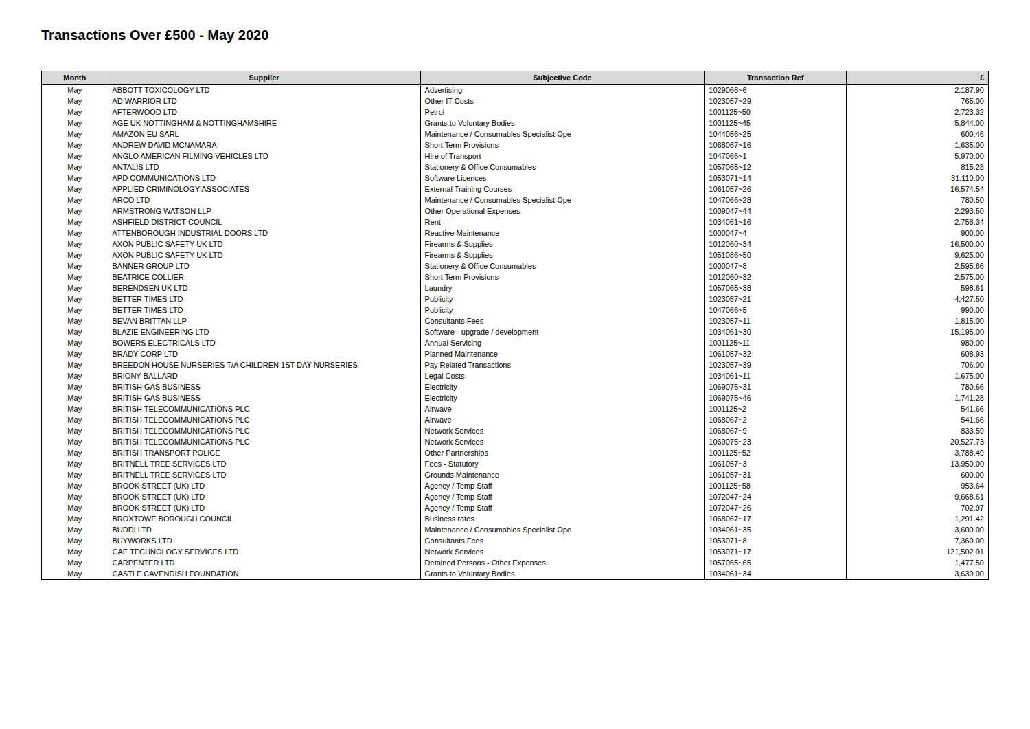Transactions Over £500 - May 2020
| Month | Supplier | Subjective Code | Transaction Ref | £ |
| --- | --- | --- | --- | --- |
| May | ABBOTT TOXICOLOGY LTD | Advertising | 1029068~6 | 2,187.90 |
| May | AD WARRIOR LTD | Other IT Costs | 1023057~29 | 765.00 |
| May | AFTERWOOD LTD | Petrol | 1001125~50 | 2,723.32 |
| May | AGE UK NOTTINGHAM & NOTTINGHAMSHIRE | Grants to Voluntary Bodies | 1001125~45 | 5,844.00 |
| May | AMAZON EU SARL | Maintenance / Consumables Specialist Ope | 1044056~25 | 600.46 |
| May | ANDREW DAVID MCNAMARA | Short Term Provisions | 1068067~16 | 1,635.00 |
| May | ANGLO AMERICAN FILMING VEHICLES LTD | Hire of Transport | 1047066~1 | 5,970.00 |
| May | ANTALIS LTD | Stationery & Office Consumables | 1057065~12 | 815.28 |
| May | APD COMMUNICATIONS LTD | Software Licences | 1053071~14 | 31,110.00 |
| May | APPLIED CRIMINOLOGY ASSOCIATES | External Training Courses | 1061057~26 | 16,574.54 |
| May | ARCO LTD | Maintenance / Consumables Specialist Ope | 1047066~28 | 780.50 |
| May | ARMSTRONG WATSON LLP | Other Operational Expenses | 1009047~44 | 2,293.50 |
| May | ASHFIELD DISTRICT COUNCIL | Rent | 1034061~16 | 2,758.34 |
| May | ATTENBOROUGH INDUSTRIAL DOORS LTD | Reactive Maintenance | 1000047~4 | 900.00 |
| May | AXON PUBLIC SAFETY UK LTD | Firearms & Supplies | 1012060~34 | 16,500.00 |
| May | AXON PUBLIC SAFETY UK LTD | Firearms & Supplies | 1051086~50 | 9,625.00 |
| May | BANNER GROUP LTD | Stationery & Office Consumables | 1000047~8 | 2,595.66 |
| May | BEATRICE COLLIER | Short Term Provisions | 1012060~32 | 2,575.00 |
| May | BERENDSEN UK LTD | Laundry | 1057065~38 | 598.61 |
| May | BETTER TIMES LTD | Publicity | 1023057~21 | 4,427.50 |
| May | BETTER TIMES LTD | Publicity | 1047066~5 | 990.00 |
| May | BEVAN BRITTAN LLP | Consultants Fees | 1023057~11 | 1,815.00 |
| May | BLAZIE ENGINEERING LTD | Software - upgrade / development | 1034061~30 | 15,195.00 |
| May | BOWERS ELECTRICALS LTD | Annual Servicing | 1001125~11 | 980.00 |
| May | BRADY CORP LTD | Planned Maintenance | 1061057~32 | 608.93 |
| May | BREEDON HOUSE NURSERIES T/A CHILDREN 1ST DAY NURSERIES | Pay Related Transactions | 1023057~39 | 706.00 |
| May | BRIONY BALLARD | Legal Costs | 1034061~11 | 1,675.00 |
| May | BRITISH GAS BUSINESS | Electricity | 1069075~31 | 780.66 |
| May | BRITISH GAS BUSINESS | Electricity | 1069075~46 | 1,741.28 |
| May | BRITISH TELECOMMUNICATIONS PLC | Airwave | 1001125~2 | 541.66 |
| May | BRITISH TELECOMMUNICATIONS PLC | Airwave | 1068067~2 | 541.66 |
| May | BRITISH TELECOMMUNICATIONS PLC | Network Services | 1068067~9 | 833.59 |
| May | BRITISH TELECOMMUNICATIONS PLC | Network Services | 1069075~23 | 20,527.73 |
| May | BRITISH TRANSPORT POLICE | Other Partnerships | 1001125~52 | 3,788.49 |
| May | BRITNELL TREE SERVICES LTD | Fees - Statutory | 1061057~3 | 13,950.00 |
| May | BRITNELL TREE SERVICES LTD | Grounds Maintenance | 1061057~31 | 600.00 |
| May | BROOK STREET (UK) LTD | Agency / Temp Staff | 1001125~58 | 953.64 |
| May | BROOK STREET (UK) LTD | Agency / Temp Staff | 1072047~24 | 9,668.61 |
| May | BROOK STREET (UK) LTD | Agency / Temp Staff | 1072047~26 | 702.97 |
| May | BROXTOWE BOROUGH COUNCIL | Business rates | 1068067~17 | 1,291.42 |
| May | BUDDI LTD | Maintenance / Consumables Specialist Ope | 1034061~35 | 3,600.00 |
| May | BUYWORKS LTD | Consultants Fees | 1053071~8 | 7,360.00 |
| May | CAE TECHNOLOGY SERVICES LTD | Network Services | 1053071~17 | 121,502.01 |
| May | CARPENTER LTD | Detained Persons - Other Expenses | 1057065~65 | 1,477.50 |
| May | CASTLE CAVENDISH FOUNDATION | Grants to Voluntary Bodies | 1034061~34 | 3,630.00 |